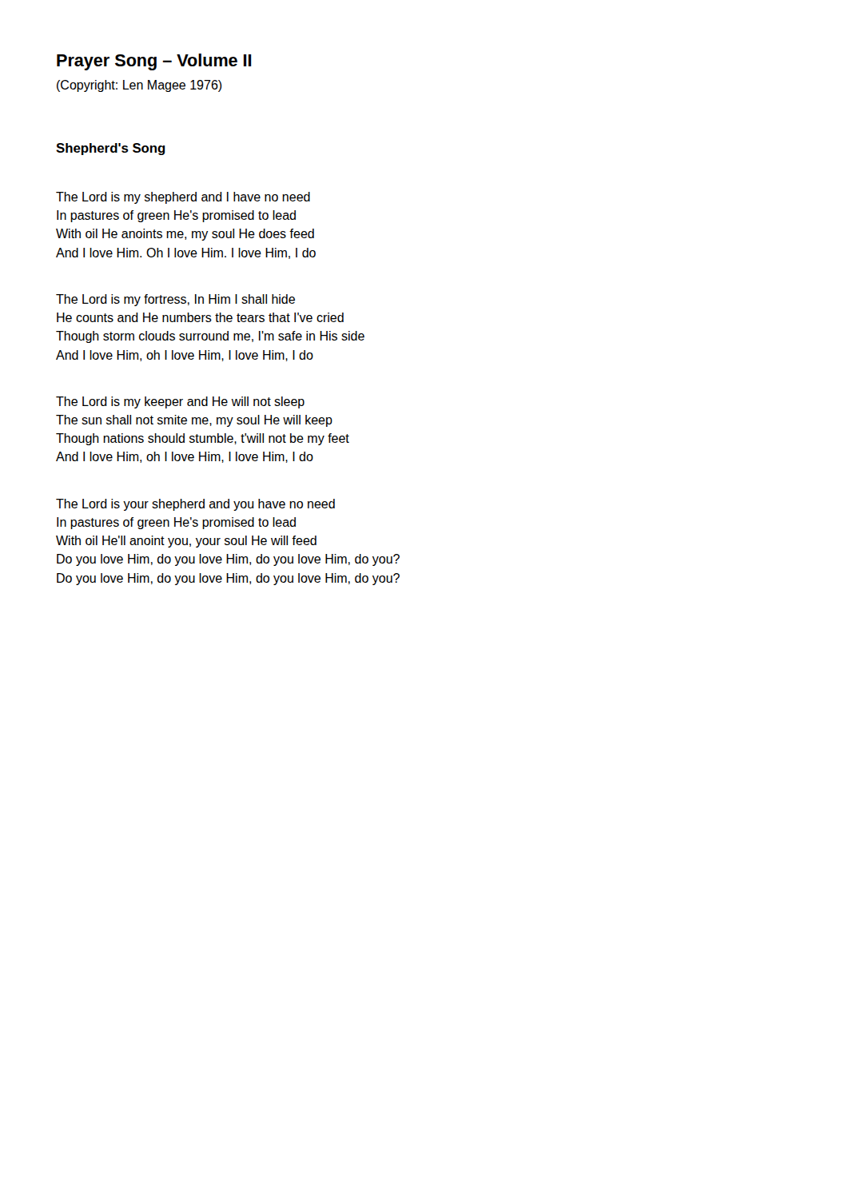Prayer Song – Volume II
(Copyright: Len Magee 1976)
Shepherd's Song
The Lord is my shepherd and I have no need
In pastures of green He's promised to lead
With oil He anoints me, my soul He does feed
And I love Him. Oh I love Him. I love Him, I do
The Lord is my fortress, In Him I shall hide
He counts and He numbers the tears that I've cried
Though storm clouds surround me, I'm safe in His side
And I love Him, oh I love Him, I love Him, I do
The Lord is my keeper and He will not sleep
The sun shall not smite me, my soul He will keep
Though nations should stumble, t'will not be my feet
And I love Him, oh I love Him, I love Him, I do
The Lord is your shepherd and you have no need
In pastures of green He's promised to lead
With oil He'll anoint you, your soul He will feed
Do you love Him, do you love Him, do you love Him, do you?
Do you love Him, do you love Him, do you love Him, do you?